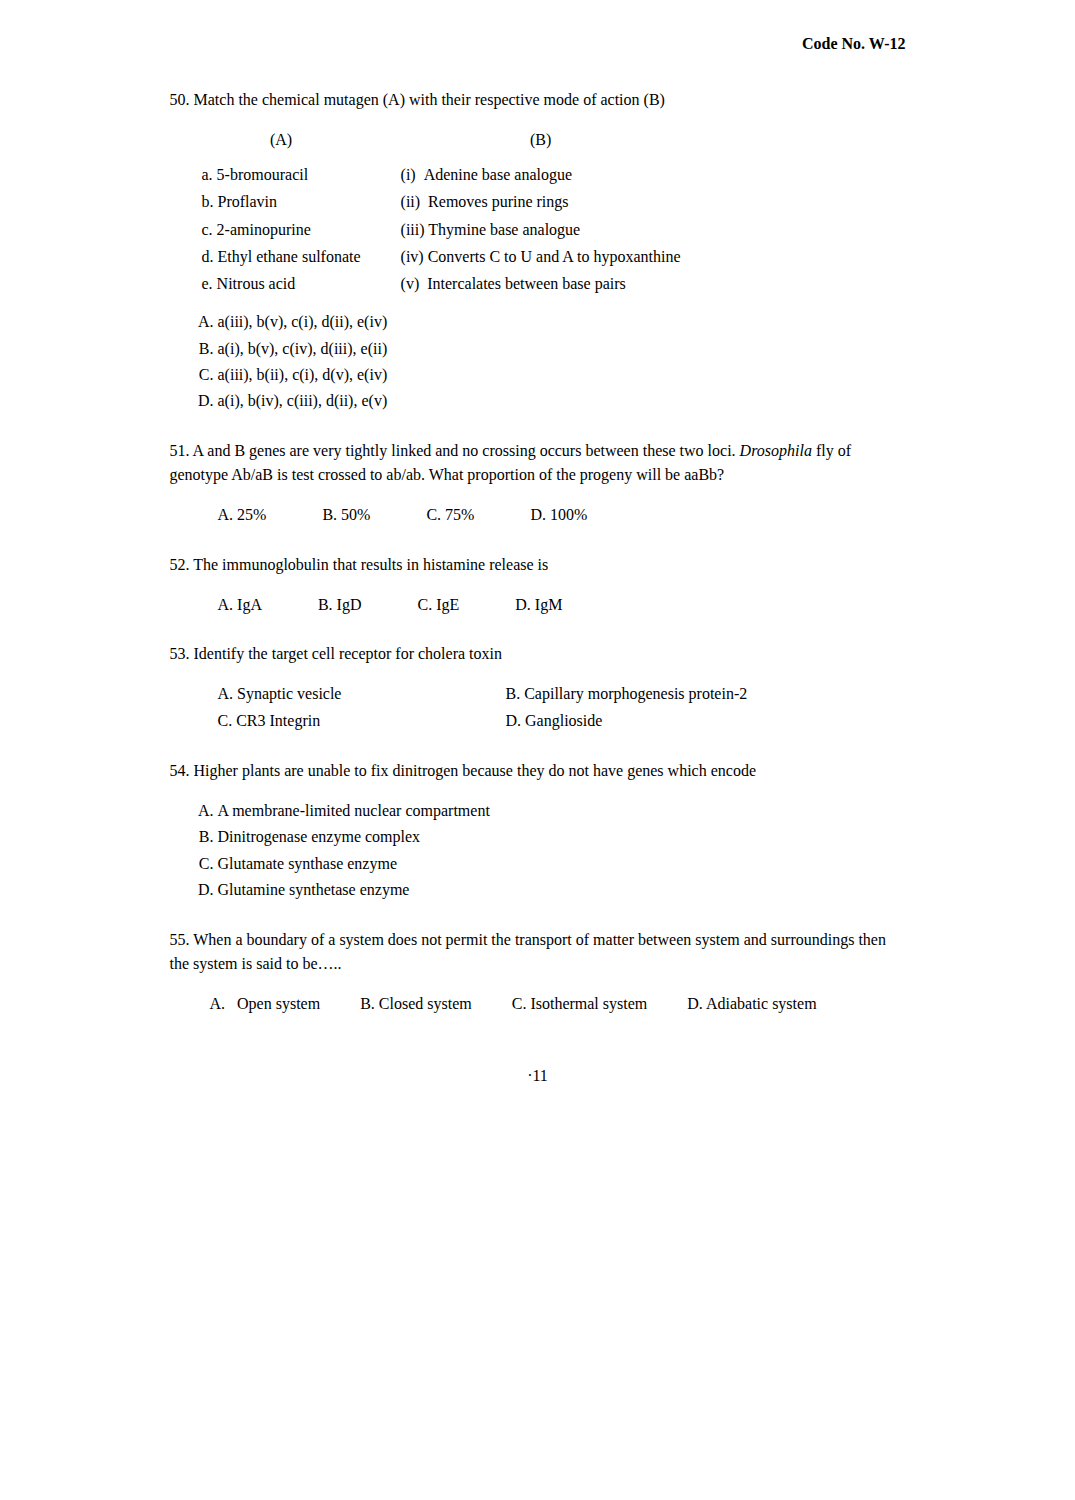Code No. W-12
50. Match the chemical mutagen (A) with their respective mode of action (B)
| (A) | (B) |
| --- | --- |
| a. 5-bromouracil | (i) Adenine base analogue |
| b. Proflavin | (ii) Removes purine rings |
| c. 2-aminopurine | (iii) Thymine base analogue |
| d. Ethyl ethane sulfonate | (iv) Converts C to U and A to hypoxanthine |
| e. Nitrous acid | (v) Intercalates between base pairs |
a(iii), b(v), c(i), d(ii), e(iv)
a(i), b(v), c(iv), d(iii), e(ii)
a(iii), b(ii), c(i), d(v), e(iv)
a(i), b(iv), c(iii), d(ii), e(v)
51. A and B genes are very tightly linked and no crossing occurs between these two loci. Drosophila fly of genotype Ab/aB is test crossed to ab/ab. What proportion of the progeny will be aaBb?
A. 25% B. 50% C. 75% D. 100%
52. The immunoglobulin that results in histamine release is
A. IgA B. IgD C. IgE D. IgM
53. Identify the target cell receptor for cholera toxin
A. Synaptic vesicle B. Capillary morphogenesis protein-2 C. CR3 Integrin D. Ganglioside
54. Higher plants are unable to fix dinitrogen because they do not have genes which encode
A membrane-limited nuclear compartment
Dinitrogenase enzyme complex
Glutamate synthase enzyme
Glutamine synthetase enzyme
55. When a boundary of a system does not permit the transport of matter between system and surroundings then the system is said to be…..
A. Open system B. Closed system C. Isothermal system D. Adiabatic system
·11